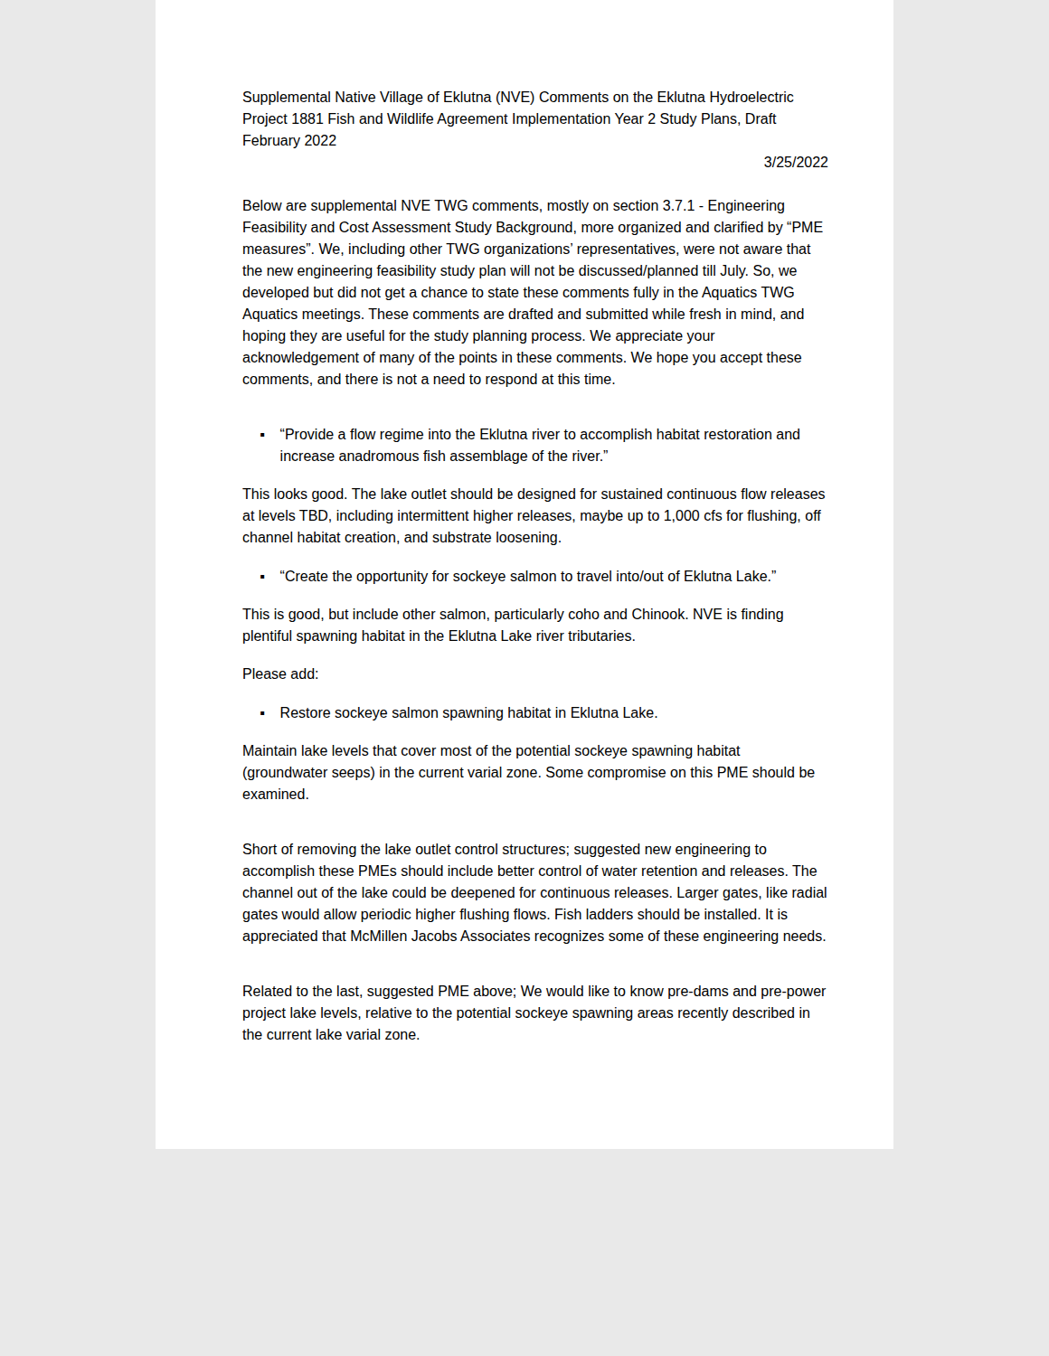Supplemental Native Village of Eklutna (NVE) Comments on the Eklutna Hydroelectric Project 1881 Fish and Wildlife Agreement Implementation Year 2 Study Plans, Draft February 2022
3/25/2022
Below are supplemental NVE TWG comments, mostly on section 3.7.1 - Engineering Feasibility and Cost Assessment Study Background, more organized and clarified by “PME measures”. We, including other TWG organizations’ representatives, were not aware that the new engineering feasibility study plan will not be discussed/planned till July. So, we developed but did not get a chance to state these comments fully in the Aquatics TWG Aquatics meetings. These comments are drafted and submitted while fresh in mind, and hoping they are useful for the study planning process. We appreciate your acknowledgement of many of the points in these comments. We hope you accept these comments, and there is not a need to respond at this time.
“Provide a flow regime into the Eklutna river to accomplish habitat restoration and increase anadromous fish assemblage of the river.”
This looks good. The lake outlet should be designed for sustained continuous flow releases at levels TBD, including intermittent higher releases, maybe up to 1,000 cfs for flushing, off channel habitat creation, and substrate loosening.
“Create the opportunity for sockeye salmon to travel into/out of Eklutna Lake.”
This is good, but include other salmon, particularly coho and Chinook. NVE is finding plentiful spawning habitat in the Eklutna Lake river tributaries.
Please add:
Restore sockeye salmon spawning habitat in Eklutna Lake.
Maintain lake levels that cover most of the potential sockeye spawning habitat (groundwater seeps) in the current varial zone. Some compromise on this PME should be examined.
Short of removing the lake outlet control structures; suggested new engineering to accomplish these PMEs should include better control of water retention and releases. The channel out of the lake could be deepened for continuous releases. Larger gates, like radial gates would allow periodic higher flushing flows. Fish ladders should be installed. It is appreciated that McMillen Jacobs Associates recognizes some of these engineering needs.
Related to the last, suggested PME above; We would like to know pre-dams and pre-power project lake levels, relative to the potential sockeye spawning areas recently described in the current lake varial zone.